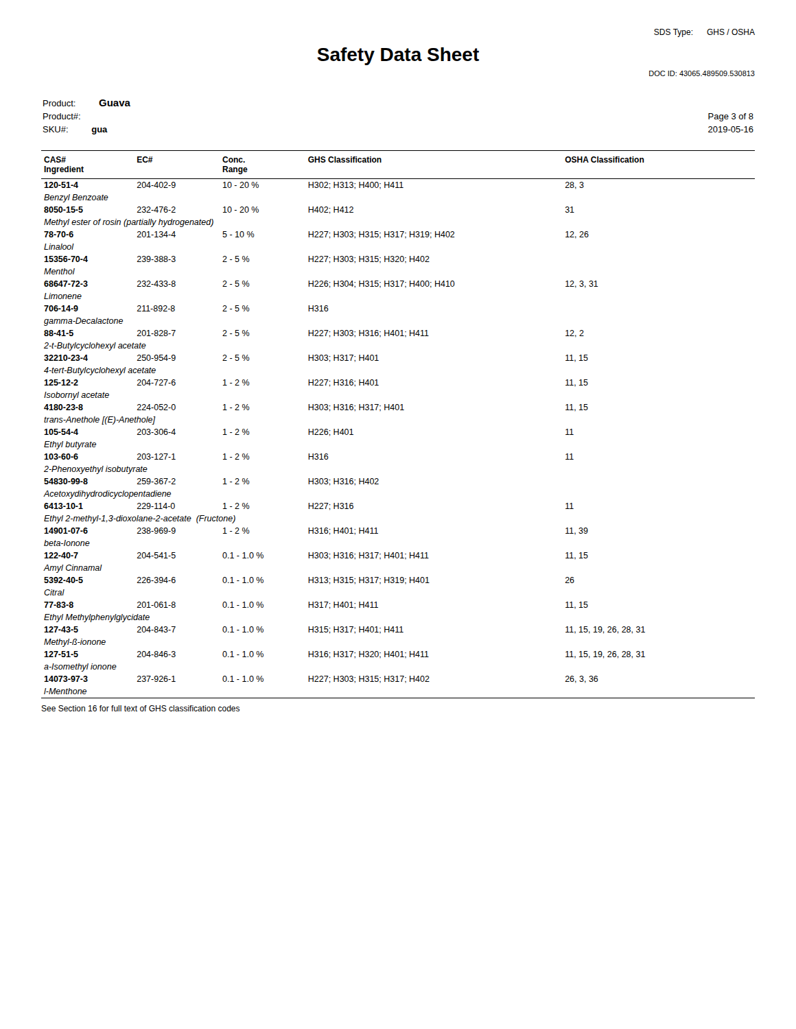SDS Type: GHS / OSHA
Safety Data Sheet
DOC ID: 43065.489509.530813
| Product: Guava | |
| Product#: | Page 3 of 8 |
| SKU#: gua | 2019-05-16 |
| CAS# Ingredient | EC# | Conc. Range | GHS Classification | OSHA Classification |
| --- | --- | --- | --- | --- |
| 120-51-4 | 204-402-9 | 10 - 20 % | H302; H313; H400; H411 | 28, 3 |
| Benzyl Benzoate |
| 8050-15-5 | 232-476-2 | 10 - 20 % | H402; H412 | 31 |
| Methyl ester of rosin (partially hydrogenated) |
| 78-70-6 | 201-134-4 | 5 - 10 % | H227; H303; H315; H317; H319; H402 | 12, 26 |
| Linalool |
| 15356-70-4 | 239-388-3 | 2 - 5 % | H227; H303; H315; H320; H402 | |
| Menthol |
| 68647-72-3 | 232-433-8 | 2 - 5 % | H226; H304; H315; H317; H400; H410 | 12, 3, 31 |
| Limonene |
| 706-14-9 | 211-892-8 | 2 - 5 % | H316 | |
| gamma-Decalactone |
| 88-41-5 | 201-828-7 | 2 - 5 % | H227; H303; H316; H401; H411 | 12, 2 |
| 2-t-Butylcyclohexyl acetate |
| 32210-23-4 | 250-954-9 | 2 - 5 % | H303; H317; H401 | 11, 15 |
| 4-tert-Butylcyclohexyl acetate |
| 125-12-2 | 204-727-6 | 1 - 2 % | H227; H316; H401 | 11, 15 |
| Isobornyl acetate |
| 4180-23-8 | 224-052-0 | 1 - 2 % | H303; H316; H317; H401 | 11, 15 |
| trans-Anethole [(E)-Anethole] |
| 105-54-4 | 203-306-4 | 1 - 2 % | H226; H401 | 11 |
| Ethyl butyrate |
| 103-60-6 | 203-127-1 | 1 - 2 % | H316 | 11 |
| 2-Phenoxyethyl isobutyrate |
| 54830-99-8 | 259-367-2 | 1 - 2 % | H303; H316; H402 | |
| Acetoxydihydrodicyclopentadiene |
| 6413-10-1 | 229-114-0 | 1 - 2 % | H227; H316 | 11 |
| Ethyl 2-methyl-1,3-dioxolane-2-acetate (Fructone) |
| 14901-07-6 | 238-969-9 | 1 - 2 % | H316; H401; H411 | 11, 39 |
| beta-Ionone |
| 122-40-7 | 204-541-5 | 0.1 - 1.0 % | H303; H316; H317; H401; H411 | 11, 15 |
| Amyl Cinnamal |
| 5392-40-5 | 226-394-6 | 0.1 - 1.0 % | H313; H315; H317; H319; H401 | 26 |
| Citral |
| 77-83-8 | 201-061-8 | 0.1 - 1.0 % | H317; H401; H411 | 11, 15 |
| Ethyl Methylphenylglycidate |
| 127-43-5 | 204-843-7 | 0.1 - 1.0 % | H315; H317; H401; H411 | 11, 15, 19, 26, 28, 31 |
| Methyl-ß-ionone |
| 127-51-5 | 204-846-3 | 0.1 - 1.0 % | H316; H317; H320; H401; H411 | 11, 15, 19, 26, 28, 31 |
| a-Isomethyl ionone |
| 14073-97-3 | 237-926-1 | 0.1 - 1.0 % | H227; H303; H315; H317; H402 | 26, 3, 36 |
| l-Menthone |
See Section 16 for full text of GHS classification codes